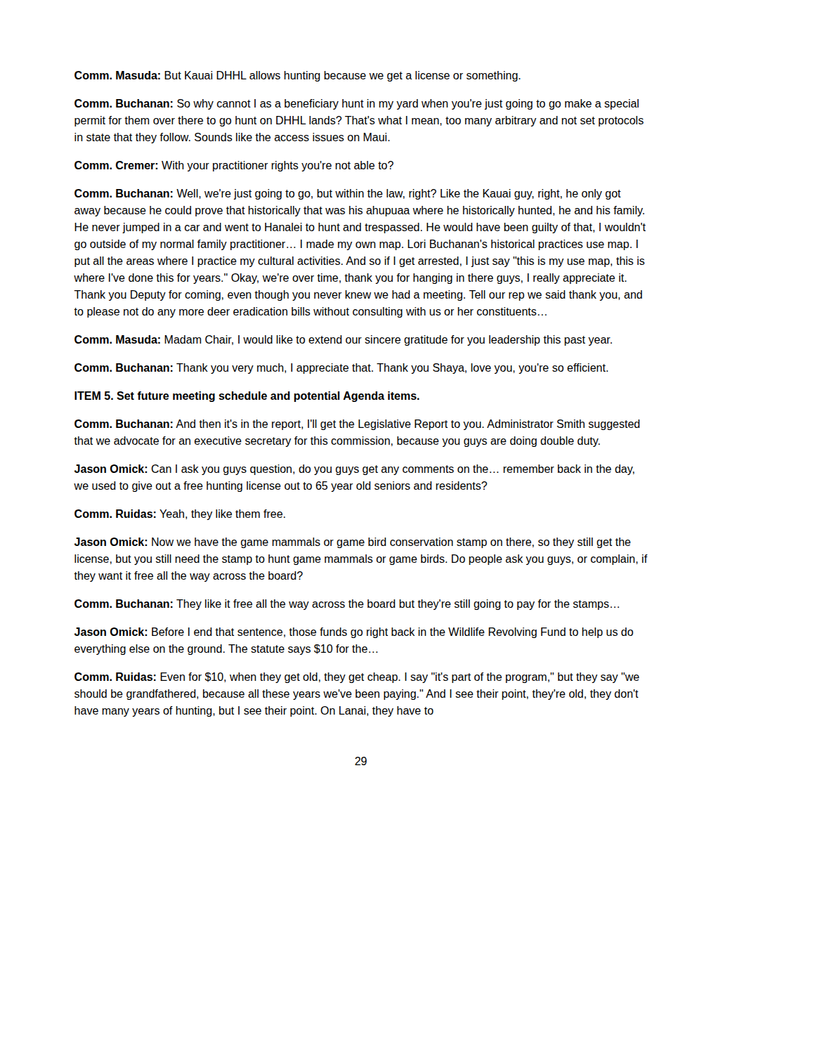Comm. Masuda: But Kauai DHHL allows hunting because we get a license or something.
Comm. Buchanan: So why cannot I as a beneficiary hunt in my yard when you're just going to go make a special permit for them over there to go hunt on DHHL lands? That's what I mean, too many arbitrary and not set protocols in state that they follow. Sounds like the access issues on Maui.
Comm. Cremer: With your practitioner rights you're not able to?
Comm. Buchanan: Well, we're just going to go, but within the law, right? Like the Kauai guy, right, he only got away because he could prove that historically that was his ahupuaa where he historically hunted, he and his family. He never jumped in a car and went to Hanalei to hunt and trespassed. He would have been guilty of that, I wouldn't go outside of my normal family practitioner… I made my own map. Lori Buchanan's historical practices use map. I put all the areas where I practice my cultural activities. And so if I get arrested, I just say "this is my use map, this is where I've done this for years." Okay, we're over time, thank you for hanging in there guys, I really appreciate it. Thank you Deputy for coming, even though you never knew we had a meeting. Tell our rep we said thank you, and to please not do any more deer eradication bills without consulting with us or her constituents…
Comm. Masuda: Madam Chair, I would like to extend our sincere gratitude for you leadership this past year.
Comm. Buchanan: Thank you very much, I appreciate that. Thank you Shaya, love you, you're so efficient.
ITEM 5. Set future meeting schedule and potential Agenda items.
Comm. Buchanan: And then it's in the report, I'll get the Legislative Report to you. Administrator Smith suggested that we advocate for an executive secretary for this commission, because you guys are doing double duty.
Jason Omick: Can I ask you guys question, do you guys get any comments on the… remember back in the day, we used to give out a free hunting license out to 65 year old seniors and residents?
Comm. Ruidas: Yeah, they like them free.
Jason Omick: Now we have the game mammals or game bird conservation stamp on there, so they still get the license, but you still need the stamp to hunt game mammals or game birds. Do people ask you guys, or complain, if they want it free all the way across the board?
Comm. Buchanan: They like it free all the way across the board but they're still going to pay for the stamps…
Jason Omick: Before I end that sentence, those funds go right back in the Wildlife Revolving Fund to help us do everything else on the ground. The statute says $10 for the…
Comm. Ruidas: Even for $10, when they get old, they get cheap. I say "it's part of the program," but they say "we should be grandfathered, because all these years we've been paying." And I see their point, they're old, they don't have many years of hunting, but I see their point. On Lanai, they have to
29